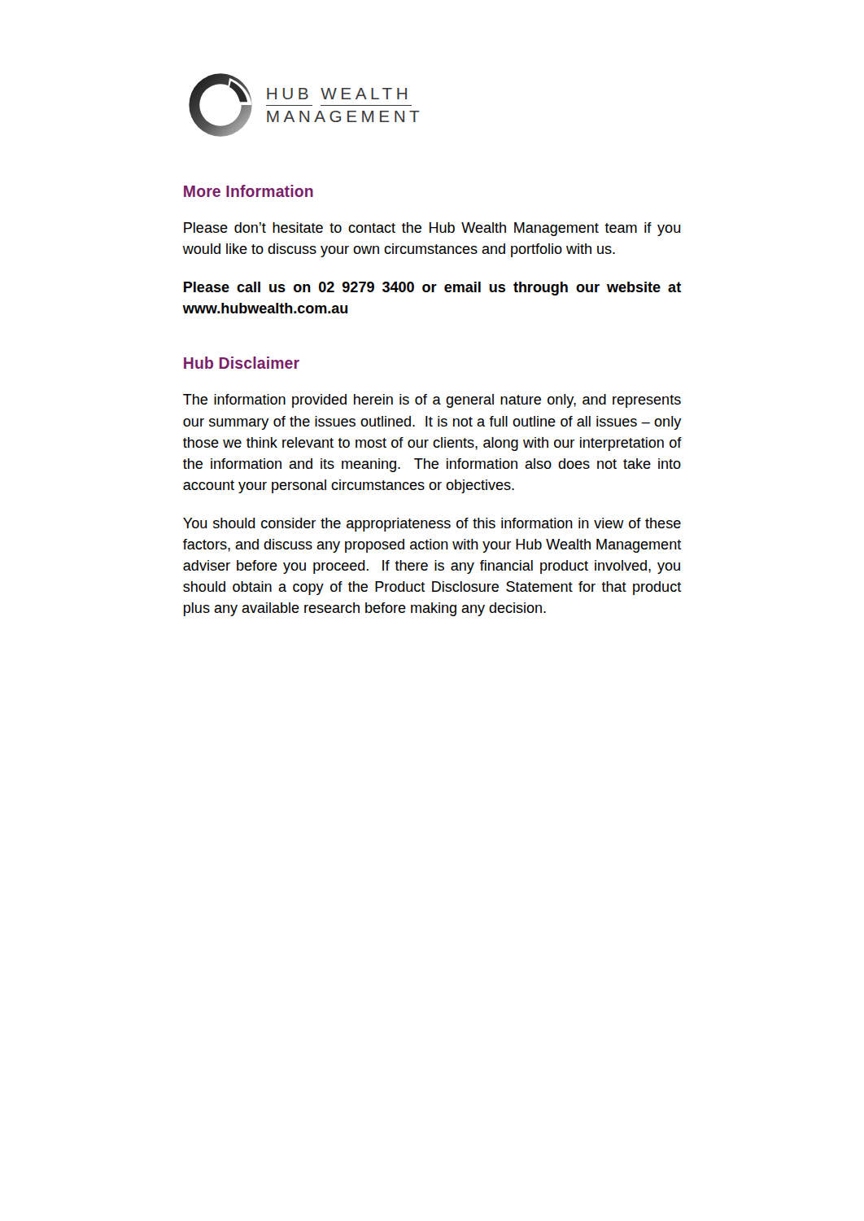HUB WEALTH MANAGEMENT
More Information
Please don’t hesitate to contact the Hub Wealth Management team if you would like to discuss your own circumstances and portfolio with us.
Please call us on 02 9279 3400 or email us through our website at www.hubwealth.com.au
Hub Disclaimer
The information provided herein is of a general nature only, and represents our summary of the issues outlined. It is not a full outline of all issues – only those we think relevant to most of our clients, along with our interpretation of the information and its meaning. The information also does not take into account your personal circumstances or objectives.
You should consider the appropriateness of this information in view of these factors, and discuss any proposed action with your Hub Wealth Management adviser before you proceed. If there is any financial product involved, you should obtain a copy of the Product Disclosure Statement for that product plus any available research before making any decision.